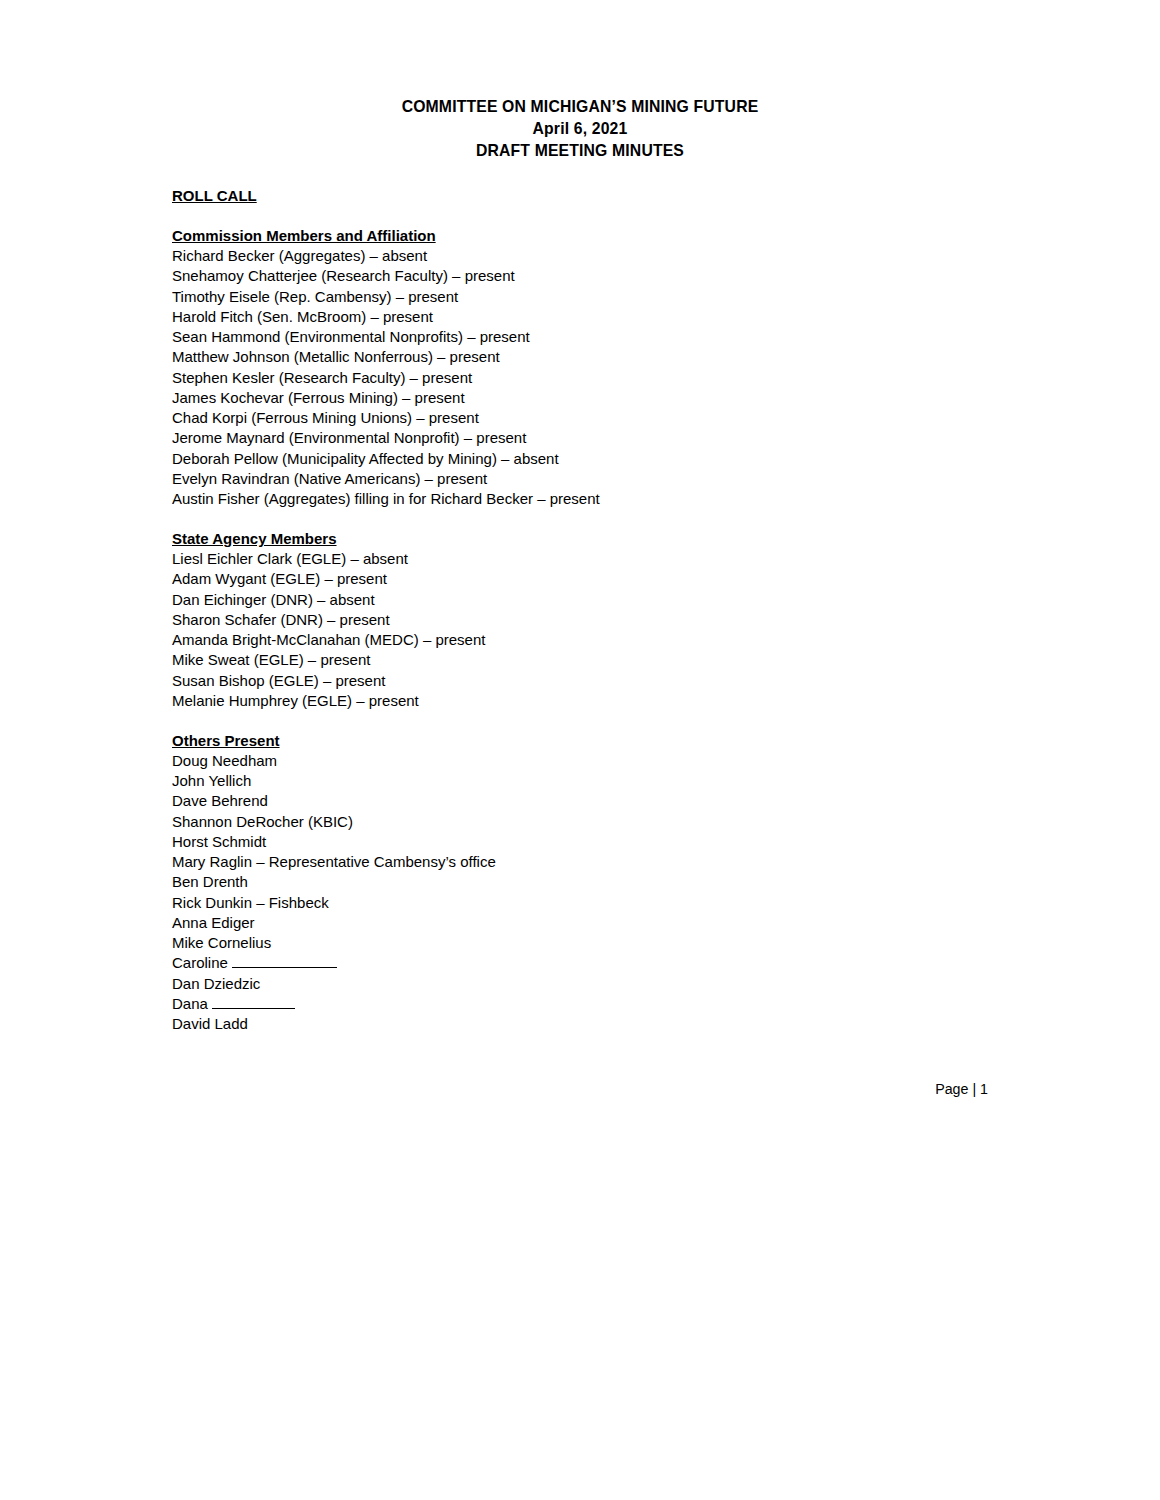COMMITTEE ON MICHIGAN’S MINING FUTURE
April 6, 2021
DRAFT MEETING MINUTES
ROLL CALL
Commission Members and Affiliation
Richard Becker (Aggregates) – absent
Snehamoy Chatterjee (Research Faculty) – present
Timothy Eisele (Rep. Cambensy) – present
Harold Fitch (Sen. McBroom) – present
Sean Hammond (Environmental Nonprofits) – present
Matthew Johnson (Metallic Nonferrous) – present
Stephen Kesler (Research Faculty) – present
James Kochevar (Ferrous Mining) – present
Chad Korpi (Ferrous Mining Unions) – present
Jerome Maynard (Environmental Nonprofit) – present
Deborah Pellow (Municipality Affected by Mining) – absent
Evelyn Ravindran (Native Americans) – present
Austin Fisher (Aggregates) filling in for Richard Becker – present
State Agency Members
Liesl Eichler Clark (EGLE) – absent
Adam Wygant (EGLE) – present
Dan Eichinger (DNR) – absent
Sharon Schafer (DNR) – present
Amanda Bright-McClanahan (MEDC) – present
Mike Sweat (EGLE) – present
Susan Bishop (EGLE) – present
Melanie Humphrey (EGLE) – present
Others Present
Doug Needham
John Yellich
Dave Behrend
Shannon DeRocher (KBIC)
Horst Schmidt
Mary Raglin – Representative Cambensy’s office
Ben Drenth
Rick Dunkin – Fishbeck
Anna Ediger
Mike Cornelius
Caroline
Dan Dziedzic
Dana
David Ladd
Page | 1